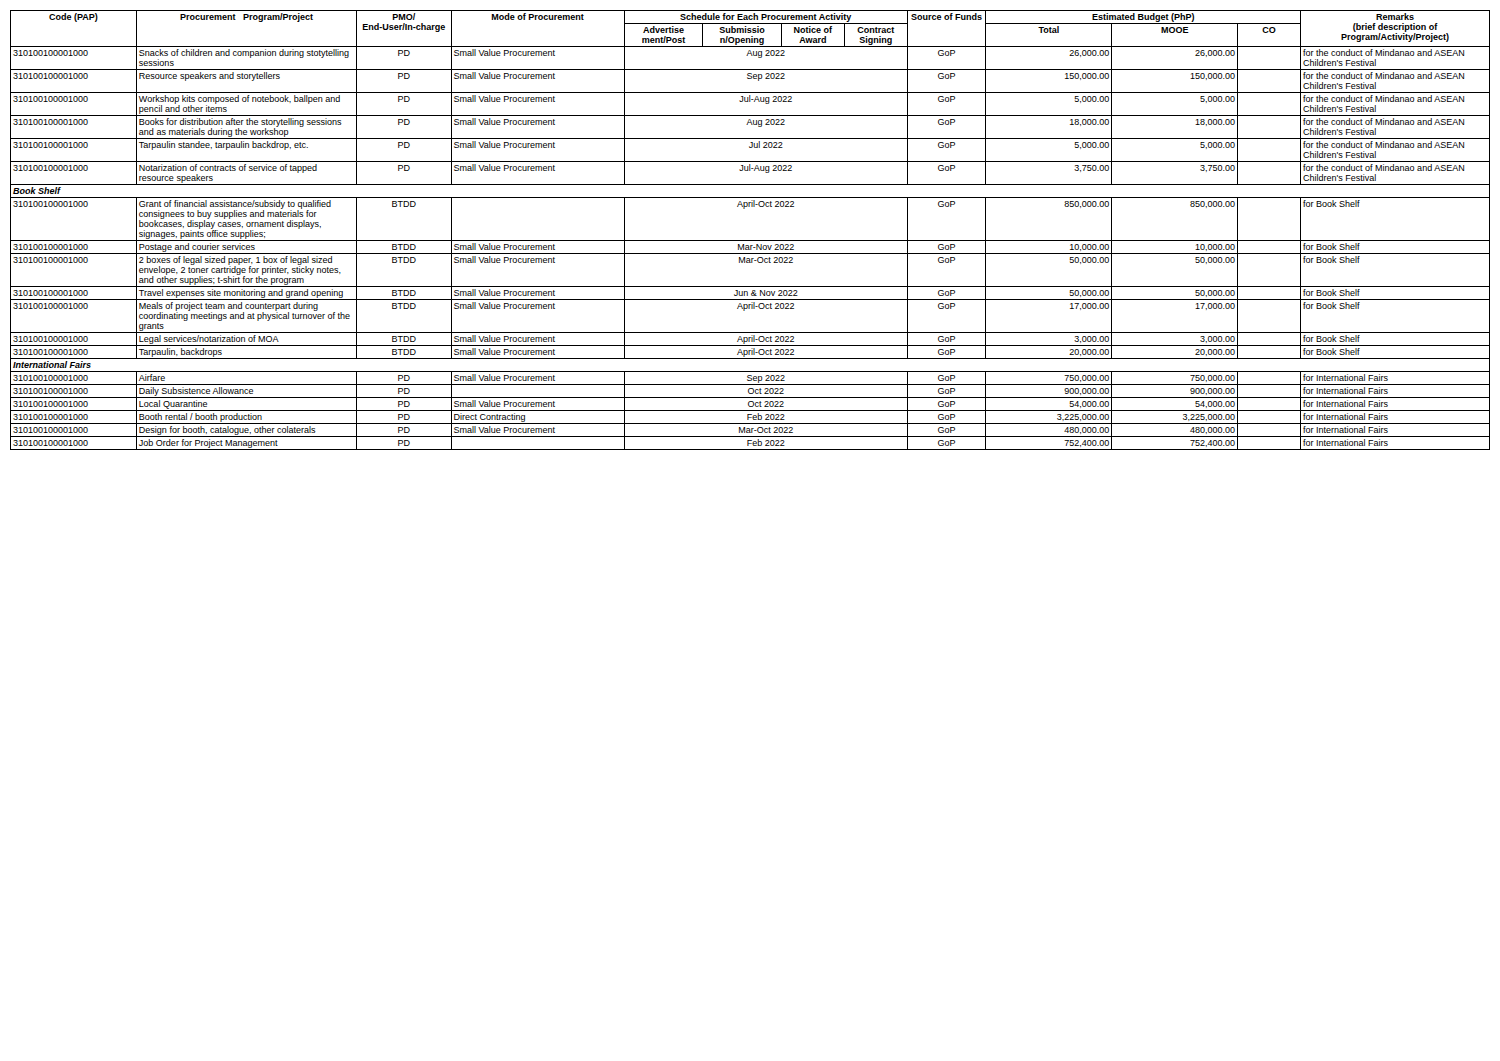| Code (PAP) | Procurement Program/Project | PMO/ End-User/In-charge | Mode of Procurement | Schedule for Each Procurement Activity | Source of Funds | Estimated Budget (PhP) | Remarks (brief description of Program/Activity/Project) |
| --- | --- | --- | --- | --- | --- | --- | --- |
| Advertise ment/Post | Submissio n/Opening | Notice of Award | Contract Signing | Total | MOOE | CO |
| 310100100001000 | Snacks of children and companion during stotytelling sessions | PD | Small Value Procurement | Aug 2022 | GoP | 26,000.00 | 26,000.00 | | for the conduct of Mindanao and ASEAN Children's Festival |
| 310100100001000 | Resource speakers and storytellers | PD | Small Value Procurement | Sep 2022 | GoP | 150,000.00 | 150,000.00 | | for the conduct of Mindanao and ASEAN Children's Festival |
| 310100100001000 | Workshop kits composed of notebook, ballpen and pencil and other items | PD | Small Value Procurement | Jul-Aug 2022 | GoP | 5,000.00 | 5,000.00 | | for the conduct of Mindanao and ASEAN Children's Festival |
| 310100100001000 | Books for distribution after the storytelling sessions and as materials during the workshop | PD | Small Value Procurement | Aug 2022 | GoP | 18,000.00 | 18,000.00 | | for the conduct of Mindanao and ASEAN Children's Festival |
| 310100100001000 | Tarpaulin standee, tarpaulin backdrop, etc. | PD | Small Value Procurement | Jul 2022 | GoP | 5,000.00 | 5,000.00 | | for the conduct of Mindanao and ASEAN Children's Festival |
| 310100100001000 | Notarization of contracts of service of tapped resource speakers | PD | Small Value Procurement | Jul-Aug 2022 | GoP | 3,750.00 | 3,750.00 | | for the conduct of Mindanao and ASEAN Children's Festival |
| Book Shelf |
| 310100100001000 | Grant of financial assistance/subsidy to qualified consignees to buy supplies and materials for bookcases, display cases, ornament displays, signages, paints office supplies; | BTDD | | April-Oct 2022 | GoP | 850,000.00 | 850,000.00 | | for Book Shelf |
| 310100100001000 | Postage and courier services | BTDD | Small Value Procurement | Mar-Nov 2022 | GoP | 10,000.00 | 10,000.00 | | for Book Shelf |
| 310100100001000 | 2 boxes of legal sized paper, 1 box of legal sized envelope, 2 toner cartridge for printer, sticky notes, and other supplies; t-shirt for the program | BTDD | Small Value Procurement | Mar-Oct 2022 | GoP | 50,000.00 | 50,000.00 | | for Book Shelf |
| 310100100001000 | Travel expenses site monitoring and grand opening | BTDD | Small Value Procurement | Jun & Nov 2022 | GoP | 50,000.00 | 50,000.00 | | for Book Shelf |
| 310100100001000 | Meals of project team and counterpart during coordinating meetings and at physical turnover of the grants | BTDD | Small Value Procurement | April-Oct 2022 | GoP | 17,000.00 | 17,000.00 | | for Book Shelf |
| 310100100001000 | Legal services/notarization of MOA | BTDD | Small Value Procurement | April-Oct 2022 | GoP | 3,000.00 | 3,000.00 | | for Book Shelf |
| 310100100001000 | Tarpaulin, backdrops | BTDD | Small Value Procurement | April-Oct 2022 | GoP | 20,000.00 | 20,000.00 | | for Book Shelf |
| International Fairs |
| 310100100001000 | Airfare | PD | Small Value Procurement | Sep 2022 | GoP | 750,000.00 | 750,000.00 | | for International Fairs |
| 310100100001000 | Daily Subsistence Allowance | PD | | Oct 2022 | GoP | 900,000.00 | 900,000.00 | | for International Fairs |
| 310100100001000 | Local Quarantine | PD | Small Value Procurement | Oct 2022 | GoP | 54,000.00 | 54,000.00 | | for International Fairs |
| 310100100001000 | Booth rental / booth production | PD | Direct Contracting | Feb 2022 | GoP | 3,225,000.00 | 3,225,000.00 | | for International Fairs |
| 310100100001000 | Design for booth, catalogue, other colaterals | PD | Small Value Procurement | Mar-Oct 2022 | GoP | 480,000.00 | 480,000.00 | | for International Fairs |
| 310100100001000 | Job Order for Project Management | PD | | Feb 2022 | GoP | 752,400.00 | 752,400.00 | | for International Fairs |